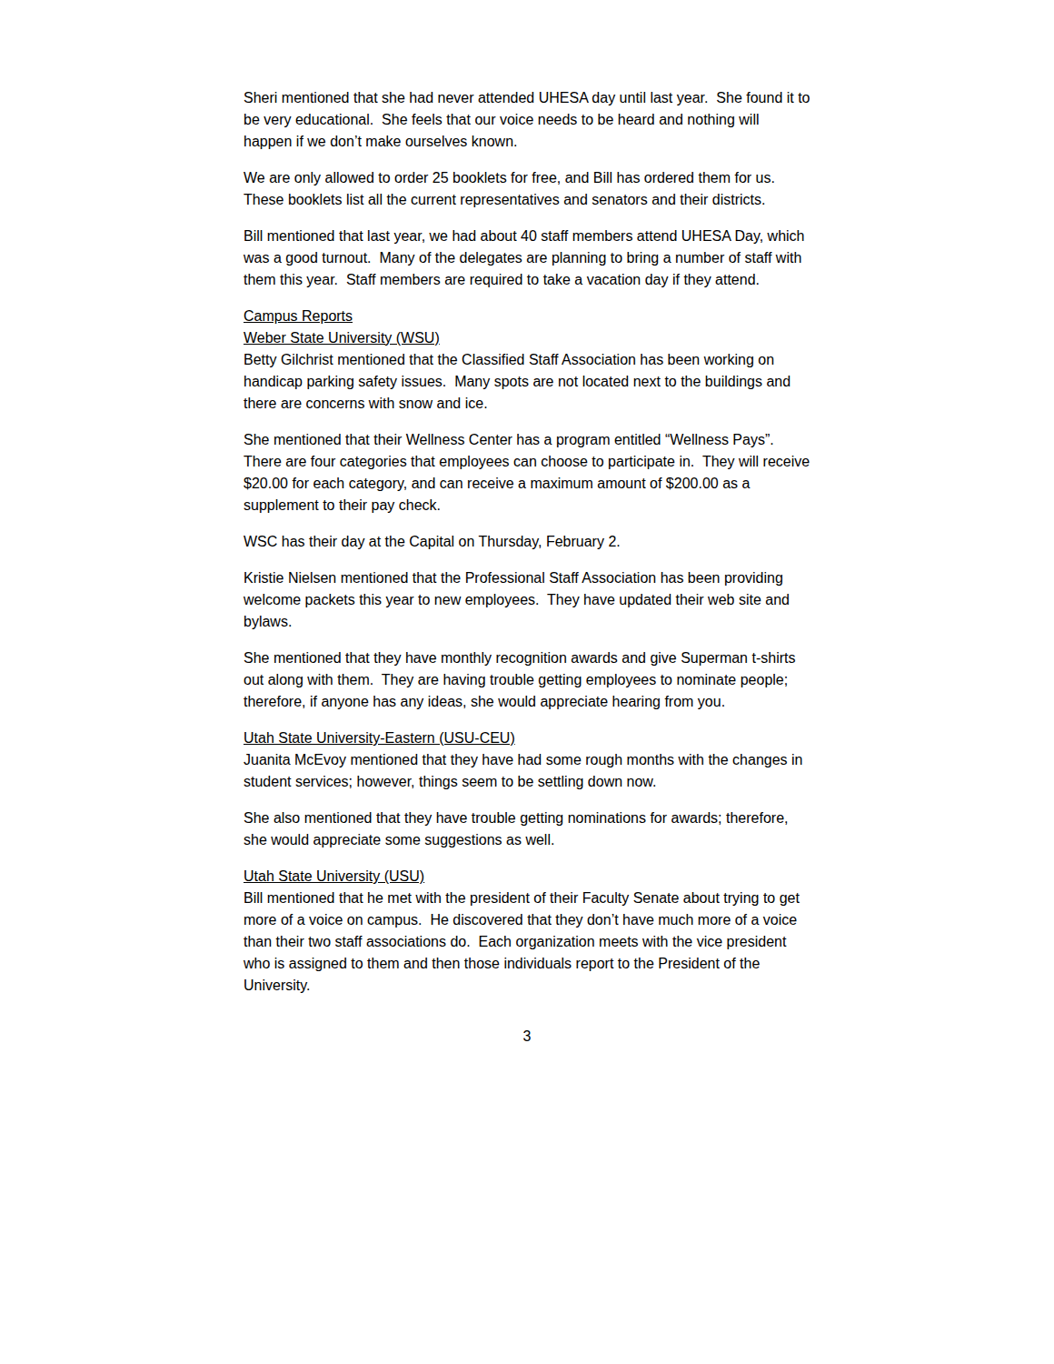Sheri mentioned that she had never attended UHESA day until last year. She found it to be very educational. She feels that our voice needs to be heard and nothing will happen if we don’t make ourselves known.
We are only allowed to order 25 booklets for free, and Bill has ordered them for us. These booklets list all the current representatives and senators and their districts.
Bill mentioned that last year, we had about 40 staff members attend UHESA Day, which was a good turnout. Many of the delegates are planning to bring a number of staff with them this year. Staff members are required to take a vacation day if they attend.
Campus Reports
Weber State University (WSU)
Betty Gilchrist mentioned that the Classified Staff Association has been working on handicap parking safety issues. Many spots are not located next to the buildings and there are concerns with snow and ice.
She mentioned that their Wellness Center has a program entitled “Wellness Pays”. There are four categories that employees can choose to participate in. They will receive $20.00 for each category, and can receive a maximum amount of $200.00 as a supplement to their pay check.
WSC has their day at the Capital on Thursday, February 2.
Kristie Nielsen mentioned that the Professional Staff Association has been providing welcome packets this year to new employees. They have updated their web site and bylaws.
She mentioned that they have monthly recognition awards and give Superman t-shirts out along with them. They are having trouble getting employees to nominate people; therefore, if anyone has any ideas, she would appreciate hearing from you.
Utah State University-Eastern (USU-CEU)
Juanita McEvoy mentioned that they have had some rough months with the changes in student services; however, things seem to be settling down now.
She also mentioned that they have trouble getting nominations for awards; therefore, she would appreciate some suggestions as well.
Utah State University (USU)
Bill mentioned that he met with the president of their Faculty Senate about trying to get more of a voice on campus. He discovered that they don’t have much more of a voice than their two staff associations do. Each organization meets with the vice president who is assigned to them and then those individuals report to the President of the University.
3